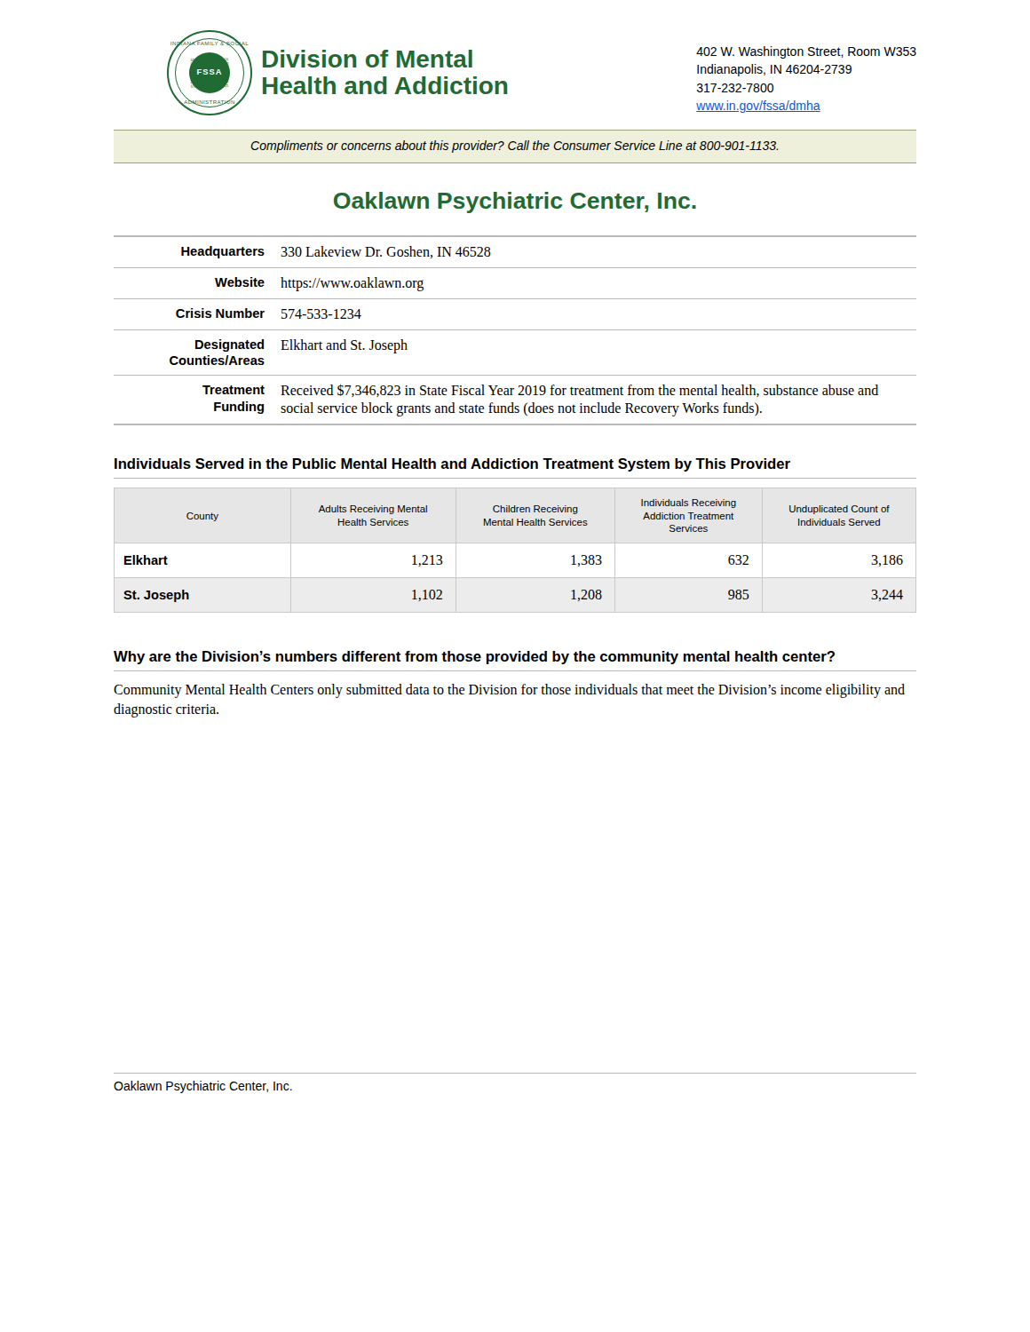INDIANA FAMILY & SOCIAL
ADMINISTRATION
SERVICES
SERVICES
FSSA
Division of Mental
Health and Addiction
402 W. Washington Street, Room W353
Indianapolis, IN 46204-2739
317-232-7800
www.in.gov/fssa/dmha
Compliments or concerns about this provider? Call the Consumer Service Line at 800-901-1133.
Oaklawn Psychiatric Center, Inc.
| Headquarters | 330 Lakeview Dr. Goshen, IN 46528 |
| Website | https://www.oaklawn.org |
| Crisis Number | 574-533-1234 |
| Designated Counties/Areas | Elkhart and St. Joseph |
| Treatment Funding | Received $7,346,823 in State Fiscal Year 2019 for treatment from the mental health, substance abuse and social service block grants and state funds (does not include Recovery Works funds). |
Individuals Served in the Public Mental Health and Addiction Treatment System by This Provider
| County | Adults Receiving Mental Health Services | Children Receiving Mental Health Services | Individuals Receiving Addiction Treatment Services | Unduplicated Count of Individuals Served |
| --- | --- | --- | --- | --- |
| Elkhart | 1,213 | 1,383 | 632 | 3,186 |
| St. Joseph | 1,102 | 1,208 | 985 | 3,244 |
Why are the Division’s numbers different from those provided by the community mental health center?
Community Mental Health Centers only submitted data to the Division for those individuals that meet the Division’s income eligibility and diagnostic criteria.
Oaklawn Psychiatric Center, Inc.